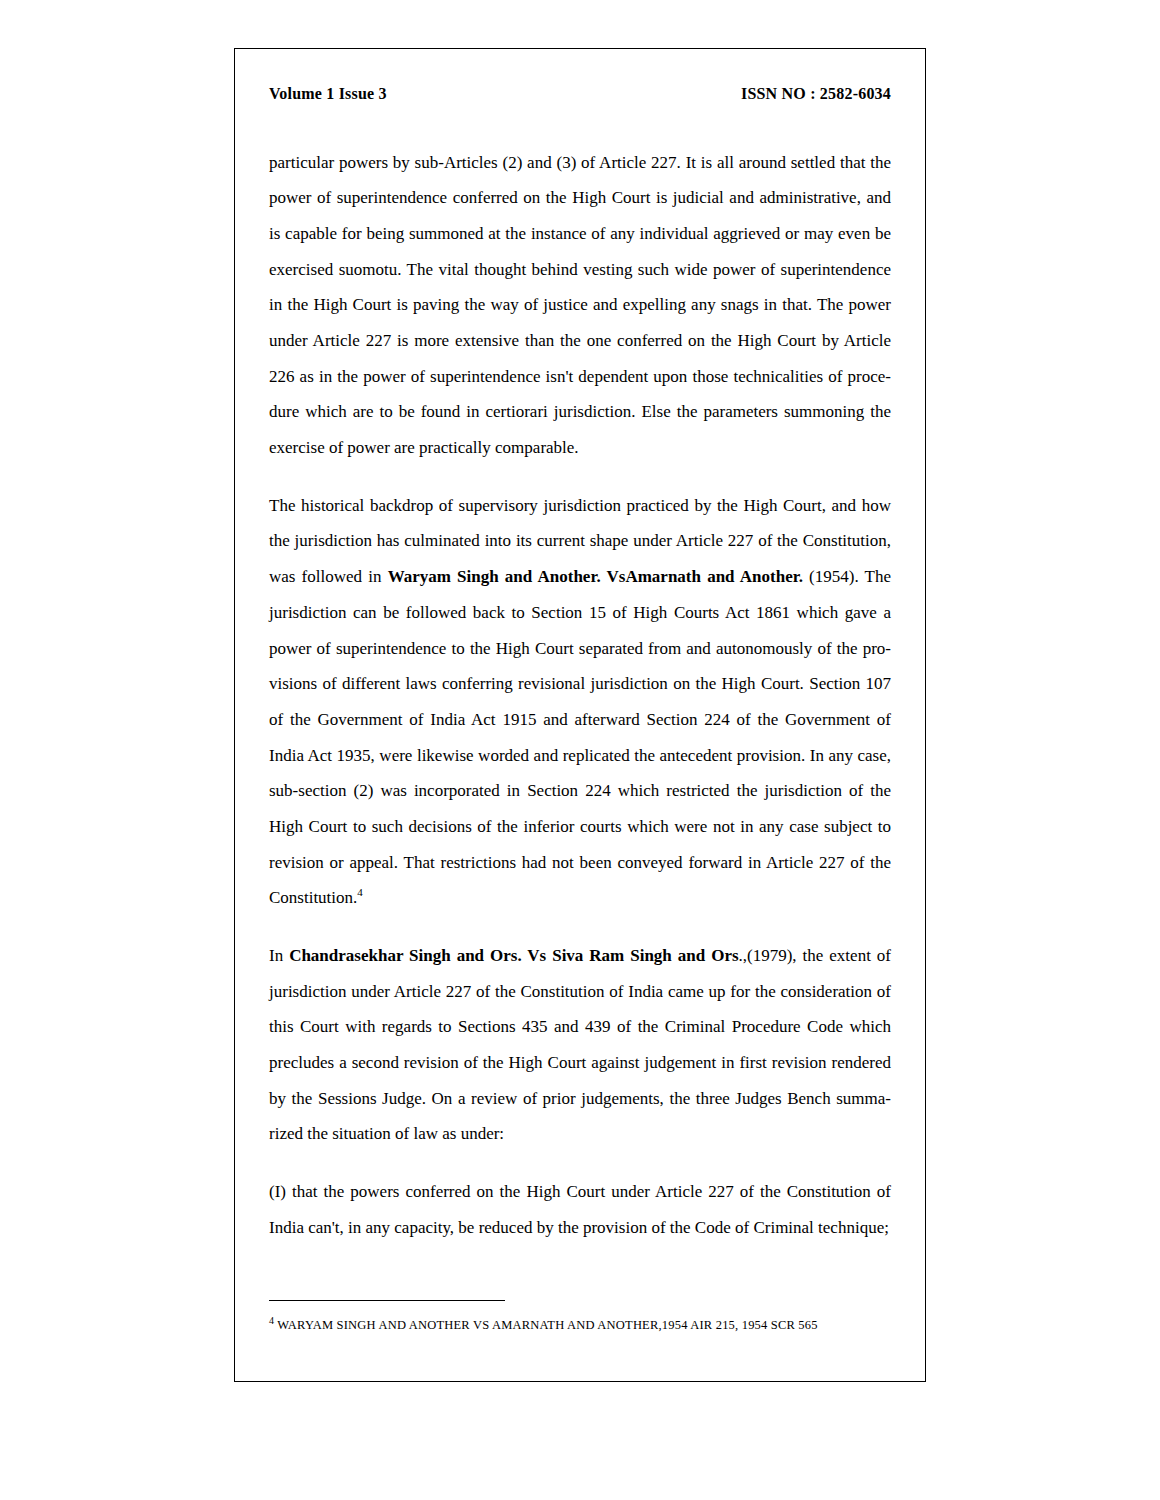Volume 1 Issue 3 ISSN NO : 2582-6034
particular powers by sub-Articles (2) and (3) of Article 227. It is all around settled that the power of superintendence conferred on the High Court is judicial and administrative, and is capable for being summoned at the instance of any individual aggrieved or may even be exercised suomotu. The vital thought behind vesting such wide power of superintendence in the High Court is paving the way of justice and expelling any snags in that. The power under Article 227 is more extensive than the one conferred on the High Court by Article 226 as in the power of superintendence isn't dependent upon those technicalities of procedure which are to be found in certiorari jurisdiction. Else the parameters summoning the exercise of power are practically comparable.
The historical backdrop of supervisory jurisdiction practiced by the High Court, and how the jurisdiction has culminated into its current shape under Article 227 of the Constitution, was followed in Waryam Singh and Another. VsAmarnath and Another. (1954). The jurisdiction can be followed back to Section 15 of High Courts Act 1861 which gave a power of superintendence to the High Court separated from and autonomously of the provisions of different laws conferring revisional jurisdiction on the High Court. Section 107 of the Government of India Act 1915 and afterward Section 224 of the Government of India Act 1935, were likewise worded and replicated the antecedent provision. In any case, sub-section (2) was incorporated in Section 224 which restricted the jurisdiction of the High Court to such decisions of the inferior courts which were not in any case subject to revision or appeal. That restrictions had not been conveyed forward in Article 227 of the Constitution.4
In Chandrasekhar Singh and Ors. Vs Siva Ram Singh and Ors.,(1979), the extent of jurisdiction under Article 227 of the Constitution of India came up for the consideration of this Court with regards to Sections 435 and 439 of the Criminal Procedure Code which precludes a second revision of the High Court against judgement in first revision rendered by the Sessions Judge. On a review of prior judgements, the three Judges Bench summarized the situation of law as under:
(I) that the powers conferred on the High Court under Article 227 of the Constitution of India can't, in any capacity, be reduced by the provision of the Code of Criminal technique;
4WARYAM SINGH AND ANOTHER VS AMARNATH AND ANOTHER,1954 AIR 215, 1954 SCR 565